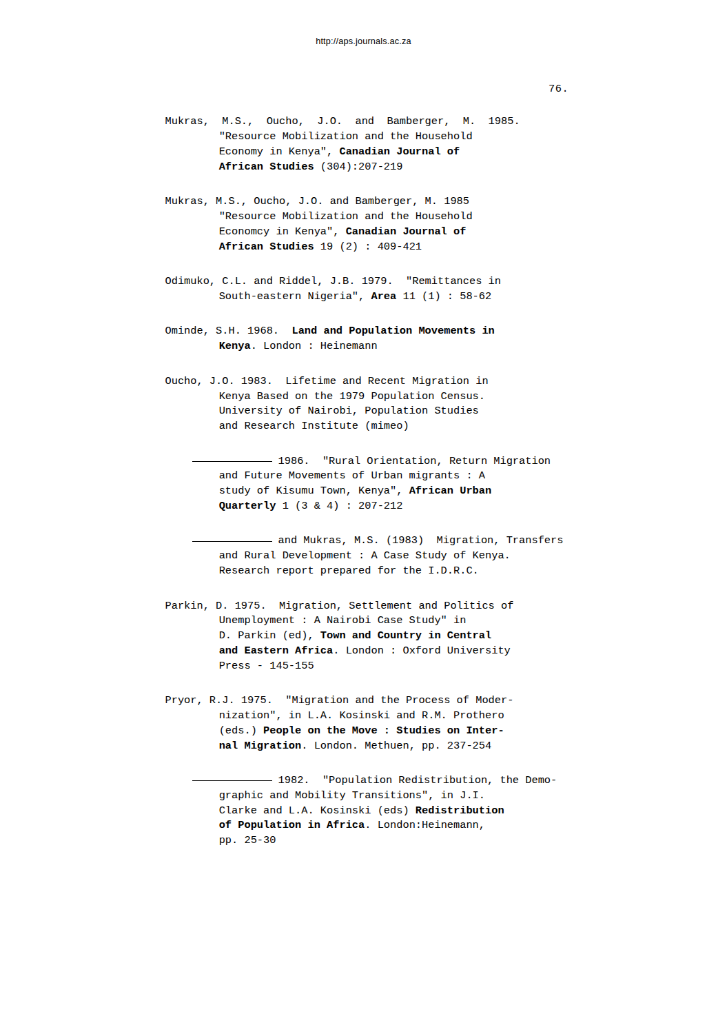http://aps.journals.ac.za
76.
Mukras, M.S., Oucho, J.O. and Bamberger, M. 1985. "Resource Mobilization and the Household Economy in Kenya", Canadian Journal of African Studies (304):207-219
Mukras, M.S., Oucho, J.O. and Bamberger, M. 1985 "Resource Mobilization and the Household Economcy in Kenya", Canadian Journal of African Studies 19 (2) : 409-421
Odimuko, C.L. and Riddel, J.B. 1979. "Remittances in South-eastern Nigeria", Area 11 (1) : 58-62
Ominde, S.H. 1968. Land and Population Movements in Kenya. London : Heinemann
Oucho, J.O. 1983. Lifetime and Recent Migration in Kenya Based on the 1979 Population Census. University of Nairobi, Population Studies and Research Institute (mimeo)
1986. "Rural Orientation, Return Migration and Future Movements of Urban migrants : A study of Kisumu Town, Kenya", African Urban Quarterly 1 (3 & 4) : 207-212
and Mukras, M.S. (1983) Migration, Transfers and Rural Development : A Case Study of Kenya. Research report prepared for the I.D.R.C.
Parkin, D. 1975. Migration, Settlement and Politics of Unemployment : A Nairobi Case Study" in D. Parkin (ed), Town and Country in Central and Eastern Africa. London : Oxford University Press - 145-155
Pryor, R.J. 1975. "Migration and the Process of Moder- nization", in L.A. Kosinski and R.M. Prothero (eds.) People on the Move : Studies on Inter- nal Migration. London. Methuen, pp. 237-254
1982. "Population Redistribution, the Demo- graphic and Mobility Transitions", in J.I. Clarke and L.A. Kosinski (eds) Redistribution of Population in Africa. London:Heinemann, pp. 25-30